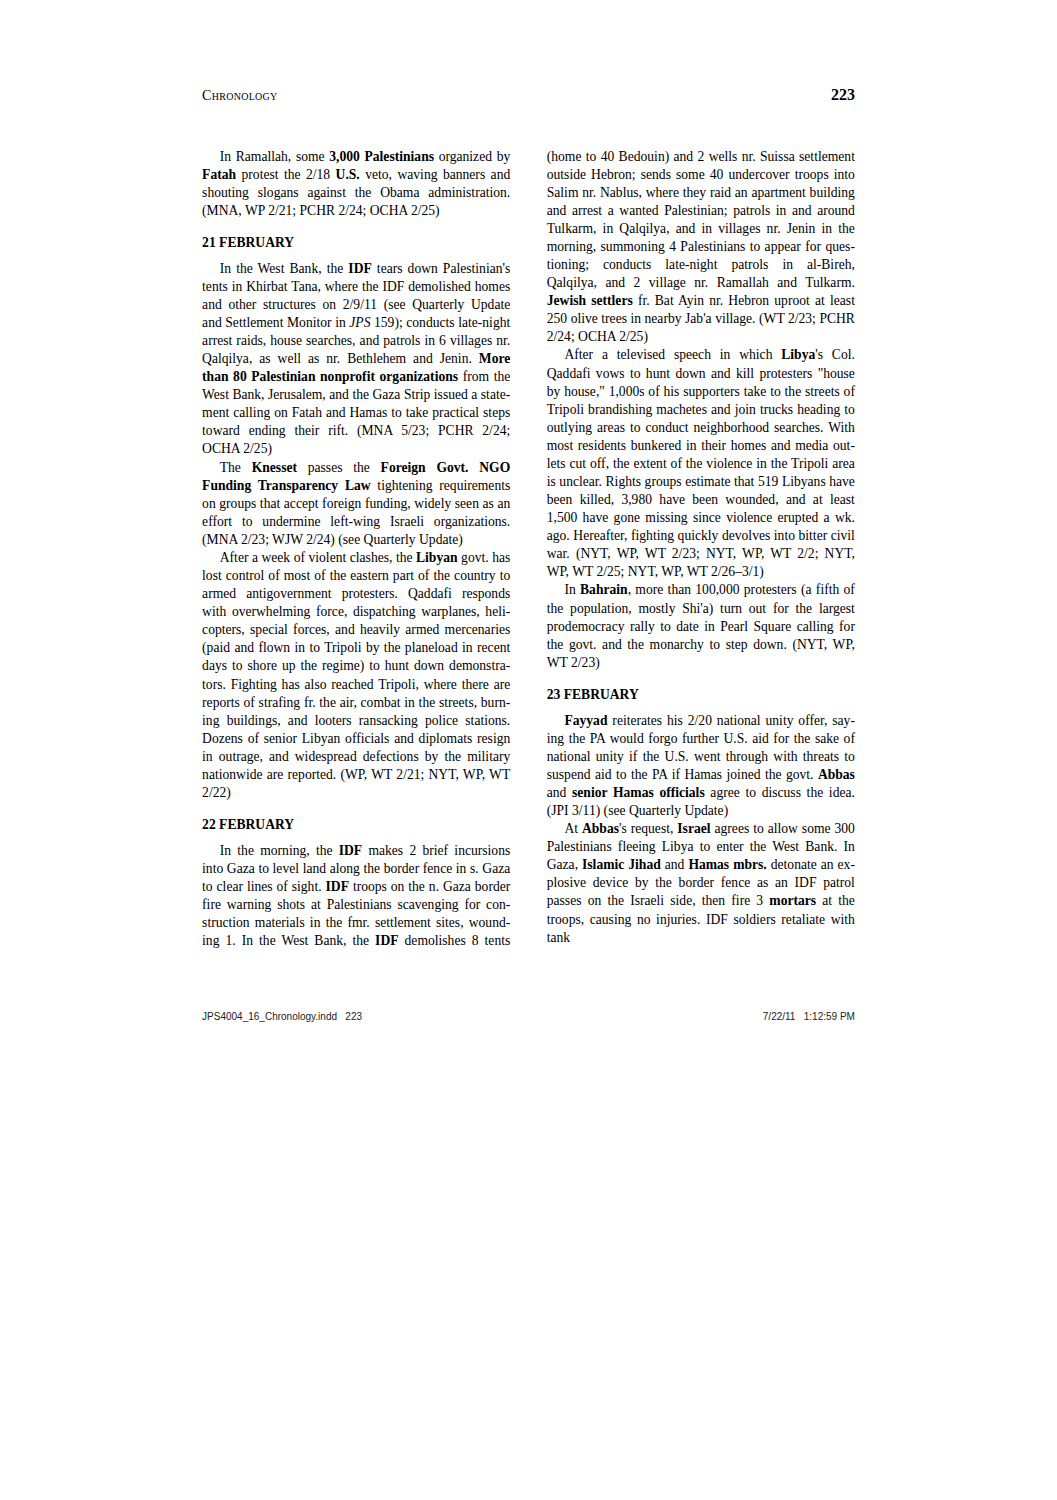Chronology 223
In Ramallah, some 3,000 Palestinians organized by Fatah protest the 2/18 U.S. veto, waving banners and shouting slogans against the Obama administration. (MNA, WP 2/21; PCHR 2/24; OCHA 2/25)
21 FEBRUARY
In the West Bank, the IDF tears down Palestinian's tents in Khirbat Tana, where the IDF demolished homes and other structures on 2/9/11 (see Quarterly Update and Settlement Monitor in JPS 159); conducts late-night arrest raids, house searches, and patrols in 6 villages nr. Qalqilya, as well as nr. Bethlehem and Jenin. More than 80 Palestinian nonprofit organizations from the West Bank, Jerusalem, and the Gaza Strip issued a statement calling on Fatah and Hamas to take practical steps toward ending their rift. (MNA 5/23; PCHR 2/24; OCHA 2/25)
The Knesset passes the Foreign Govt. NGO Funding Transparency Law tightening requirements on groups that accept foreign funding, widely seen as an effort to undermine left-wing Israeli organizations. (MNA 2/23; WJW 2/24) (see Quarterly Update)
After a week of violent clashes, the Libyan govt. has lost control of most of the eastern part of the country to armed antigovernment protesters. Qaddafi responds with overwhelming force, dispatching warplanes, helicopters, special forces, and heavily armed mercenaries (paid and flown in to Tripoli by the planeload in recent days to shore up the regime) to hunt down demonstrators. Fighting has also reached Tripoli, where there are reports of strafing fr. the air, combat in the streets, burning buildings, and looters ransacking police stations. Dozens of senior Libyan officials and diplomats resign in outrage, and widespread defections by the military nationwide are reported. (WP, WT 2/21; NYT, WP, WT 2/22)
22 FEBRUARY
In the morning, the IDF makes 2 brief incursions into Gaza to level land along the border fence in s. Gaza to clear lines of sight. IDF troops on the n. Gaza border fire warning shots at Palestinians scavenging for construction materials in the fmr. settlement sites, wounding 1. In the West Bank, the IDF demolishes 8 tents (home to 40 Bedouin) and 2 wells nr. Suissa settlement outside Hebron; sends some 40 undercover troops into Salim nr. Nablus, where they raid an apartment building and arrest a wanted Palestinian; patrols in and around Tulkarm, in Qalqilya, and in villages nr. Jenin in the morning, summoning 4 Palestinians to appear for questioning; conducts late-night patrols in al-Bireh, Qalqilya, and 2 village nr. Ramallah and Tulkarm. Jewish settlers fr. Bat Ayin nr. Hebron uproot at least 250 olive trees in nearby Jab'a village. (WT 2/23; PCHR 2/24; OCHA 2/25)
After a televised speech in which Libya's Col. Qaddafi vows to hunt down and kill protesters "house by house," 1,000s of his supporters take to the streets of Tripoli brandishing machetes and join trucks heading to outlying areas to conduct neighborhood searches. With most residents bunkered in their homes and media outlets cut off, the extent of the violence in the Tripoli area is unclear. Rights groups estimate that 519 Libyans have been killed, 3,980 have been wounded, and at least 1,500 have gone missing since violence erupted a wk. ago. Hereafter, fighting quickly devolves into bitter civil war. (NYT, WP, WT 2/23; NYT, WP, WT 2/2; NYT, WP, WT 2/25; NYT, WP, WT 2/26–3/1)
In Bahrain, more than 100,000 protesters (a fifth of the population, mostly Shi'a) turn out for the largest prodemocracy rally to date in Pearl Square calling for the govt. and the monarchy to step down. (NYT, WP, WT 2/23)
23 FEBRUARY
Fayyad reiterates his 2/20 national unity offer, saying the PA would forgo further U.S. aid for the sake of national unity if the U.S. went through with threats to suspend aid to the PA if Hamas joined the govt. Abbas and senior Hamas officials agree to discuss the idea. (JPI 3/11) (see Quarterly Update)
At Abbas's request, Israel agrees to allow some 300 Palestinians fleeing Libya to enter the West Bank. In Gaza, Islamic Jihad and Hamas mbrs. detonate an explosive device by the border fence as an IDF patrol passes on the Israeli side, then fire 3 mortars at the troops, causing no injuries. IDF soldiers retaliate with tank
JPS4004_16_Chronology.indd 223 7/22/11 1:12:59 PM